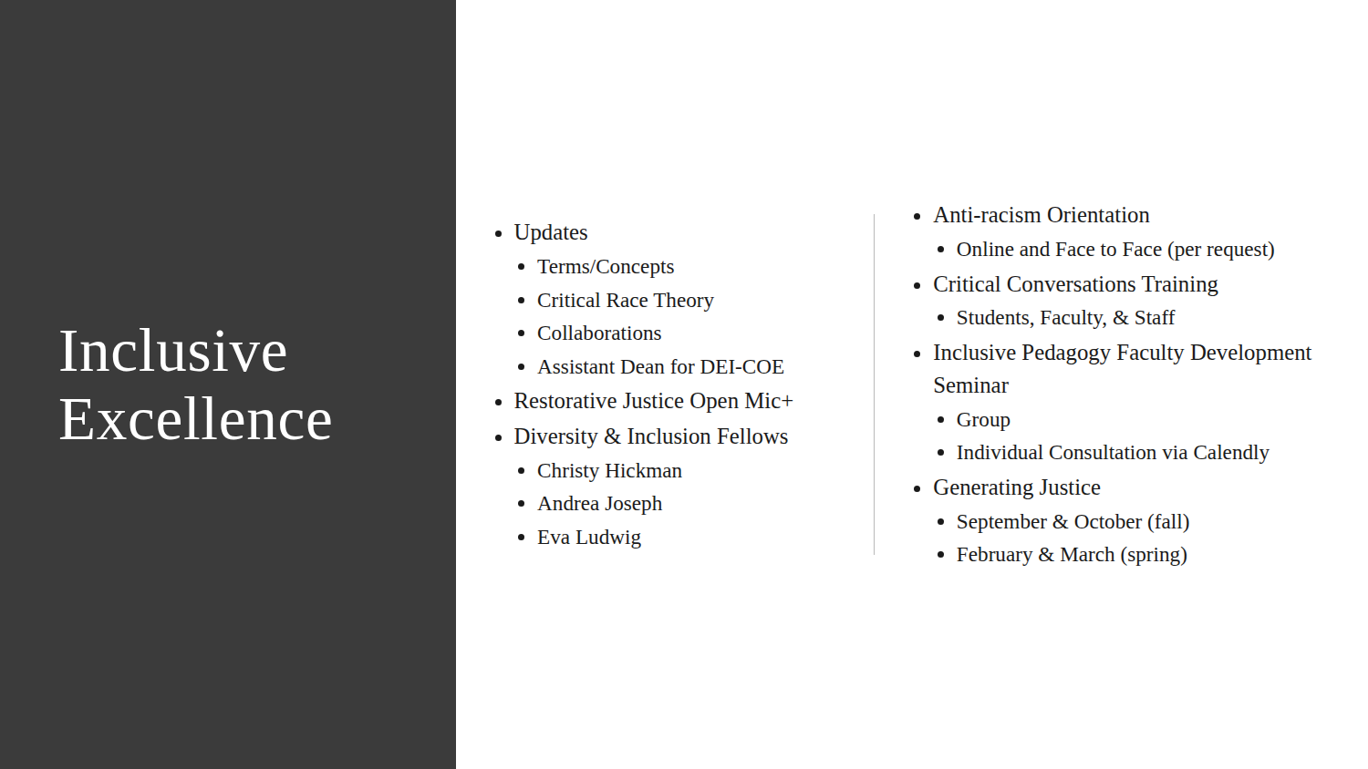Inclusive
Excellence
Updates
Terms/Concepts
Critical Race Theory
Collaborations
Assistant Dean for DEI-COE
Restorative Justice Open Mic+
Diversity & Inclusion Fellows
Christy Hickman
Andrea Joseph
Eva Ludwig
Anti-racism Orientation
Online and Face to Face (per request)
Critical Conversations Training
Students, Faculty, & Staff
Inclusive Pedagogy Faculty Development Seminar
Group
Individual Consultation via Calendly
Generating Justice
September & October (fall)
February & March (spring)